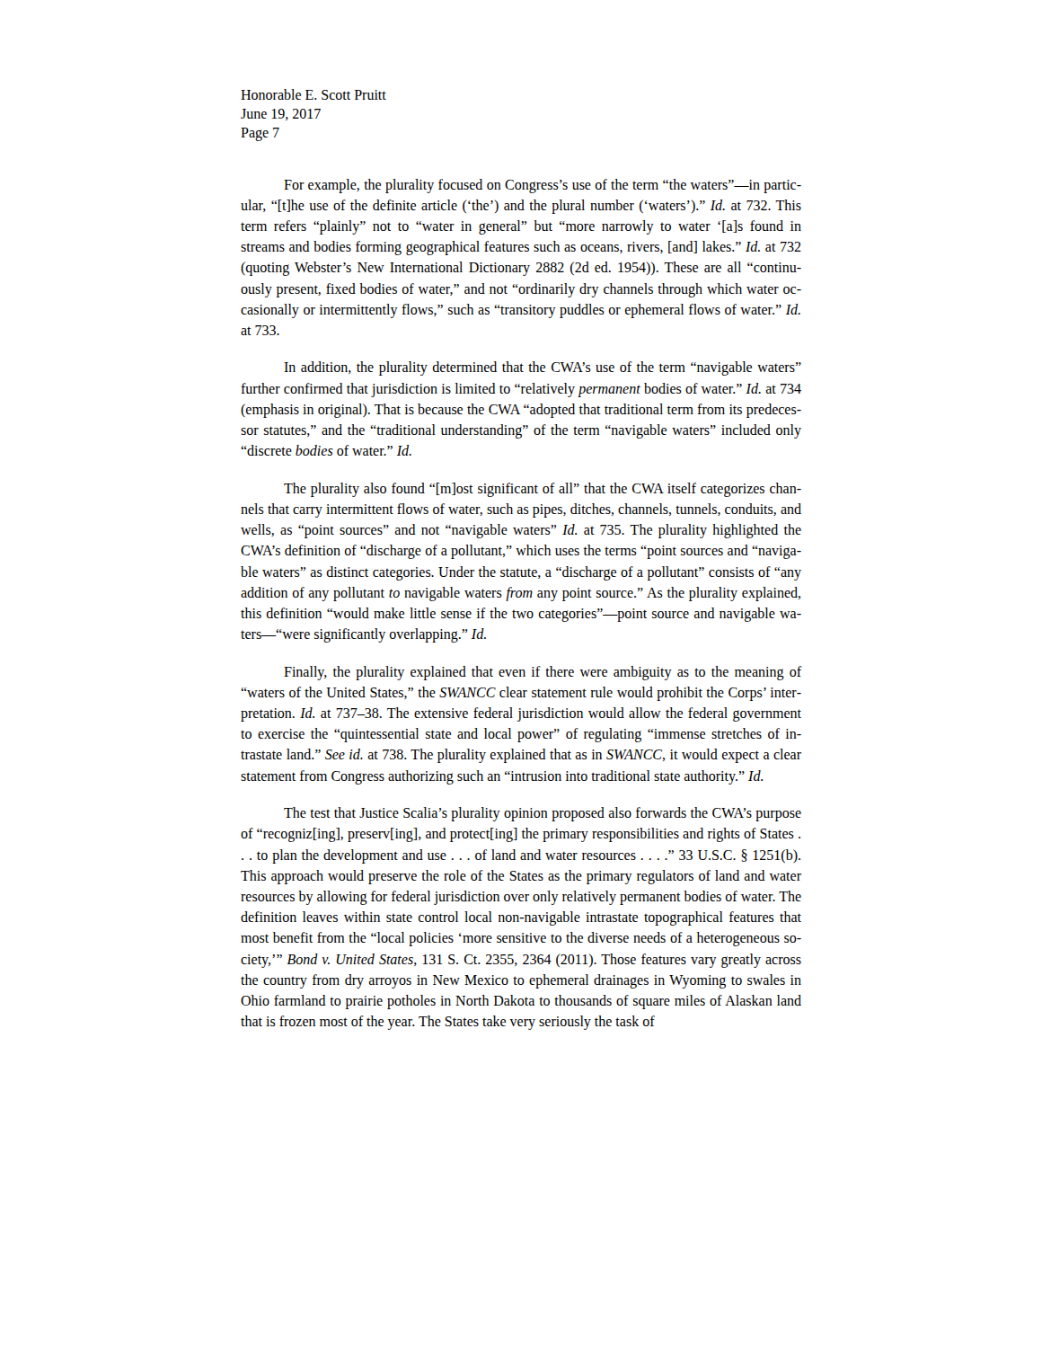Honorable E. Scott Pruitt
June 19, 2017
Page 7
For example, the plurality focused on Congress’s use of the term “the waters”—in particular, “[t]he use of the definite article (‘the’) and the plural number (‘waters’).” Id. at 732. This term refers “plainly” not to “water in general” but “more narrowly to water ‘[a]s found in streams and bodies forming geographical features such as oceans, rivers, [and] lakes.” Id. at 732 (quoting Webster’s New International Dictionary 2882 (2d ed. 1954)). These are all “continuously present, fixed bodies of water,” and not “ordinarily dry channels through which water occasionally or intermittently flows,” such as “transitory puddles or ephemeral flows of water.” Id. at 733.
In addition, the plurality determined that the CWA’s use of the term “navigable waters” further confirmed that jurisdiction is limited to “relatively permanent bodies of water.” Id. at 734 (emphasis in original). That is because the CWA “adopted that traditional term from its predecessor statutes,” and the “traditional understanding” of the term “navigable waters” included only “discrete bodies of water.” Id.
The plurality also found “[m]ost significant of all” that the CWA itself categorizes channels that carry intermittent flows of water, such as pipes, ditches, channels, tunnels, conduits, and wells, as “point sources” and not “navigable waters” Id. at 735. The plurality highlighted the CWA’s definition of “discharge of a pollutant,” which uses the terms “point sources and “navigable waters” as distinct categories. Under the statute, a “discharge of a pollutant” consists of “any addition of any pollutant to navigable waters from any point source.” As the plurality explained, this definition “would make little sense if the two categories”—point source and navigable waters—“were significantly overlapping.” Id.
Finally, the plurality explained that even if there were ambiguity as to the meaning of “waters of the United States,” the SWANCC clear statement rule would prohibit the Corps’ interpretation. Id. at 737–38. The extensive federal jurisdiction would allow the federal government to exercise the “quintessential state and local power” of regulating “immense stretches of intrastate land.” See id. at 738. The plurality explained that as in SWANCC, it would expect a clear statement from Congress authorizing such an “intrusion into traditional state authority.” Id.
The test that Justice Scalia’s plurality opinion proposed also forwards the CWA’s purpose of “recogniz[ing], preserv[ing], and protect[ing] the primary responsibilities and rights of States . . . to plan the development and use . . . of land and water resources . . . .” 33 U.S.C. § 1251(b). This approach would preserve the role of the States as the primary regulators of land and water resources by allowing for federal jurisdiction over only relatively permanent bodies of water. The definition leaves within state control local non-navigable intrastate topographical features that most benefit from the “local policies ‘more sensitive to the diverse needs of a heterogeneous society,’” Bond v. United States, 131 S. Ct. 2355, 2364 (2011). Those features vary greatly across the country from dry arroyos in New Mexico to ephemeral drainages in Wyoming to swales in Ohio farmland to prairie potholes in North Dakota to thousands of square miles of Alaskan land that is frozen most of the year. The States take very seriously the task of